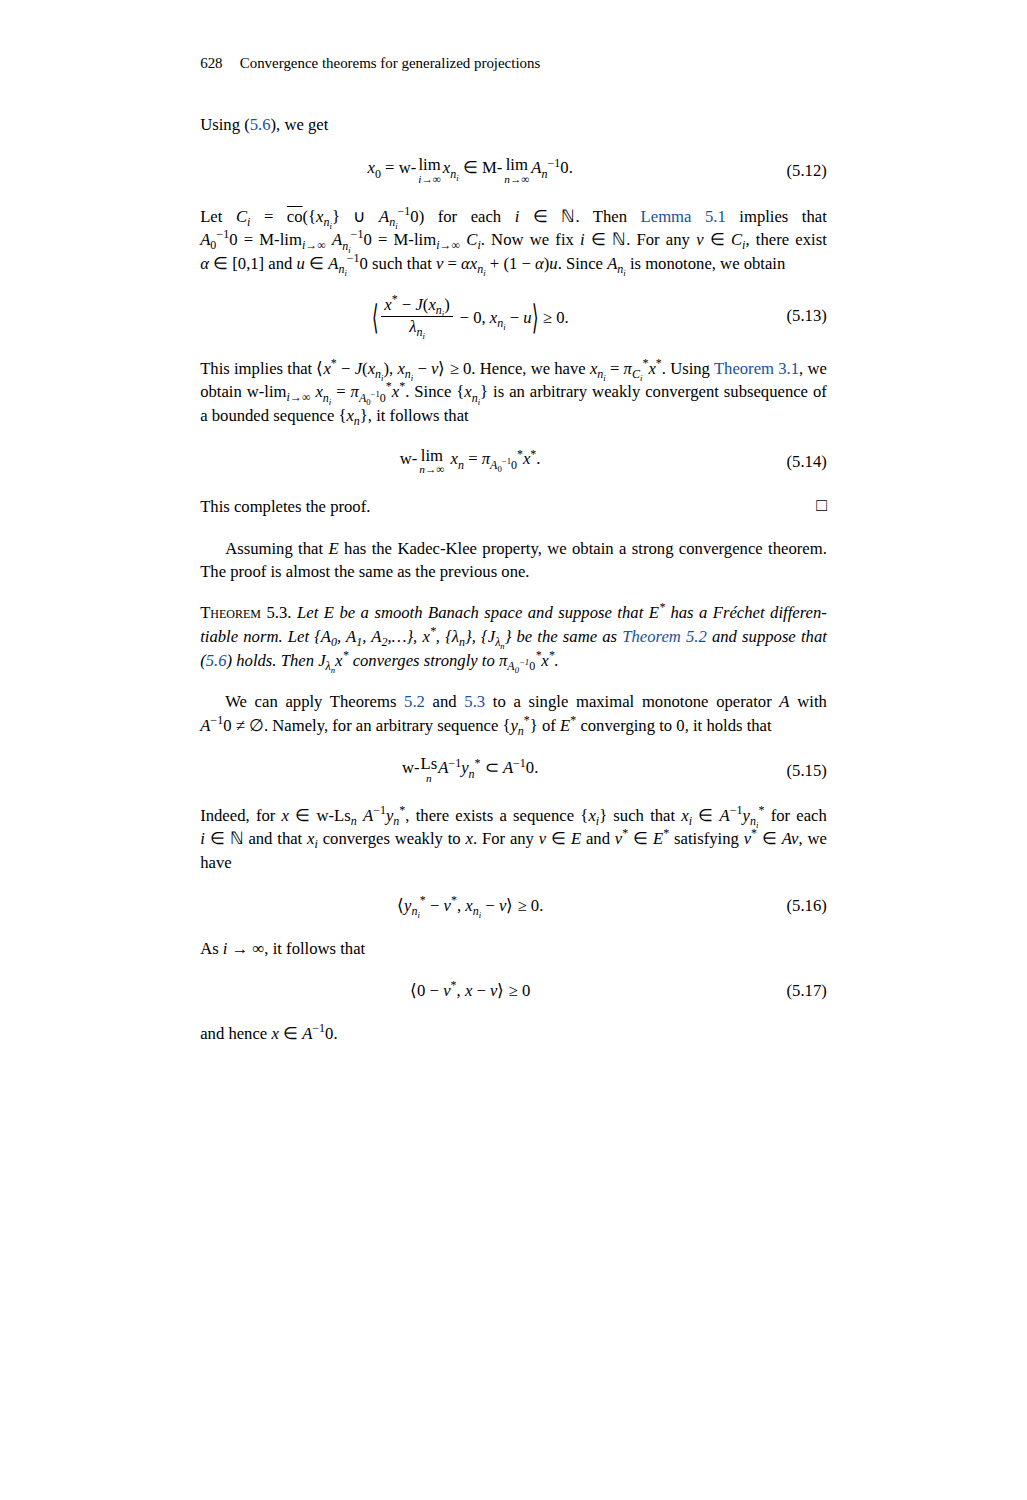628 Convergence theorems for generalized projections
Using (5.6), we get
x0 = w-lim i→∞xni ∈ M-lim n→∞An−10.
(5.12)
Let Ci = co({xni} ∪ Ani−10) for each i ∈ ℕ. Then Lemma 5.1 implies that A0−10 = M-limi→∞ Ani−10 = M-limi→∞ Ci. Now we fix i ∈ ℕ. For any v ∈ Ci, there exist α ∈ [0,1] and u ∈ Ani−10 such that v = αxni + (1 − α)u. Since Ani is monotone, we obtain
⟨x* − J(xni) λni − 0, xni − u⟩ ≥ 0.
(5.13)
This implies that ⟨x* − J(xni), xni − v⟩ ≥ 0. Hence, we have xni = πCi*x*. Using Theorem 3.1, we obtain w-limi→∞ xni = πA0−10*x*. Since {xni} is an arbitrary weakly convergent subsequence of a bounded sequence {xn}, it follows that
w-lim n→∞ xn = πA0−10*x*.
(5.14)
This completes the proof. □
Assuming that E has the Kadec-Klee property, we obtain a strong convergence theorem. The proof is almost the same as the previous one.
Theorem 5.3. Let E be a smooth Banach space and suppose that E* has a Fréchet differentiable norm. Let {A0, A1, A2,…}, x*, {λn}, {Jλn} be the same as Theorem 5.2 and suppose that (5.6) holds. Then Jλnx* converges strongly to πA0−10*x*.
We can apply Theorems 5.2 and 5.3 to a single maximal monotone operator A with A−10 ≠ ∅. Namely, for an arbitrary sequence {yn*} of E* converging to 0, it holds that
w-Ls n A−1yn* ⊂ A−10.
(5.15)
Indeed, for x ∈ w-Lsn A−1yn*, there exists a sequence {xi} such that xi ∈ A−1yni* for each i ∈ ℕ and that xi converges weakly to x. For any v ∈ E and v* ∈ E* satisfying v* ∈ Av, we have
⟨yni* − v*, xni − v⟩ ≥ 0.
(5.16)
As i → ∞, it follows that
⟨0 − v*, x − v⟩ ≥ 0
(5.17)
and hence x ∈ A−10.